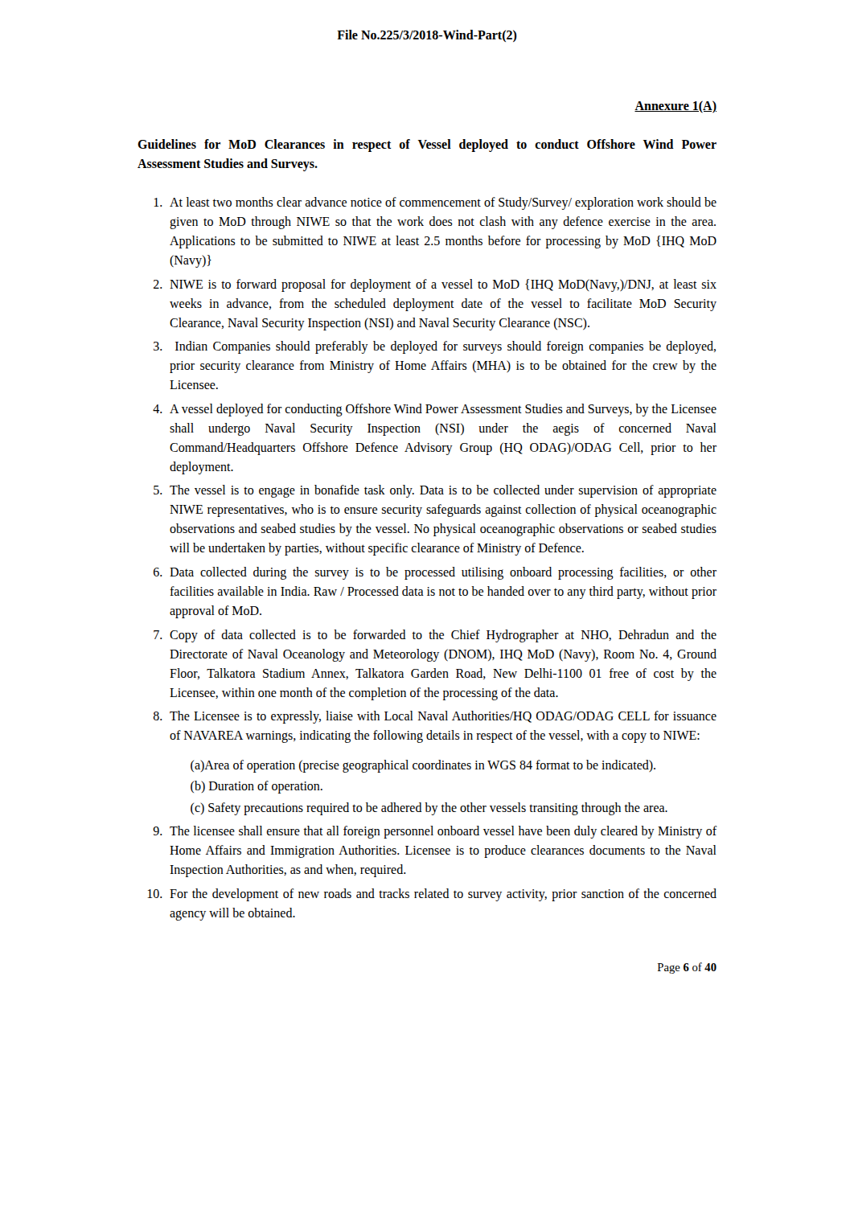File No.225/3/2018-Wind-Part(2)
Annexure 1(A)
Guidelines for MoD Clearances in respect of Vessel deployed to conduct Offshore Wind Power Assessment Studies and Surveys.
At least two months clear advance notice of commencement of Study/Survey/ exploration work should be given to MoD through NIWE so that the work does not clash with any defence exercise in the area. Applications to be submitted to NIWE at least 2.5 months before for processing by MoD {IHQ MoD (Navy)}
NIWE is to forward proposal for deployment of a vessel to MoD {IHQ MoD(Navy,)/DNJ, at least six weeks in advance, from the scheduled deployment date of the vessel to facilitate MoD Security Clearance, Naval Security Inspection (NSI) and Naval Security Clearance (NSC).
Indian Companies should preferably be deployed for surveys should foreign companies be deployed, prior security clearance from Ministry of Home Affairs (MHA) is to be obtained for the crew by the Licensee.
A vessel deployed for conducting Offshore Wind Power Assessment Studies and Surveys, by the Licensee shall undergo Naval Security Inspection (NSI) under the aegis of concerned Naval Command/Headquarters Offshore Defence Advisory Group (HQ ODAG)/ODAG Cell, prior to her deployment.
The vessel is to engage in bonafide task only. Data is to be collected under supervision of appropriate NIWE representatives, who is to ensure security safeguards against collection of physical oceanographic observations and seabed studies by the vessel. No physical oceanographic observations or seabed studies will be undertaken by parties, without specific clearance of Ministry of Defence.
Data collected during the survey is to be processed utilising onboard processing facilities, or other facilities available in India. Raw / Processed data is not to be handed over to any third party, without prior approval of MoD.
Copy of data collected is to be forwarded to the Chief Hydrographer at NHO, Dehradun and the Directorate of Naval Oceanology and Meteorology (DNOM), IHQ MoD (Navy), Room No. 4, Ground Floor, Talkatora Stadium Annex, Talkatora Garden Road, New Delhi-1100 01 free of cost by the Licensee, within one month of the completion of the processing of the data.
The Licensee is to expressly, liaise with Local Naval Authorities/HQ ODAG/ODAG CELL for issuance of NAVAREA warnings, indicating the following details in respect of the vessel, with a copy to NIWE:
(a)Area of operation (precise geographical coordinates in WGS 84 format to be indicated).
(b) Duration of operation.
(c) Safety precautions required to be adhered by the other vessels transiting through the area.
The licensee shall ensure that all foreign personnel onboard vessel have been duly cleared by Ministry of Home Affairs and Immigration Authorities. Licensee is to produce clearances documents to the Naval Inspection Authorities, as and when, required.
For the development of new roads and tracks related to survey activity, prior sanction of the concerned agency will be obtained.
Page 6 of 40